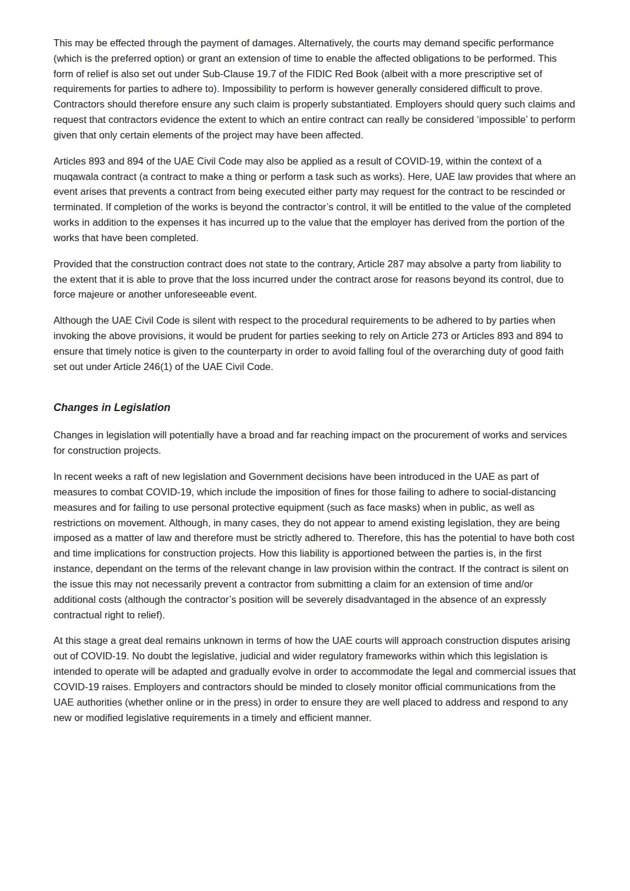This may be effected through the payment of damages. Alternatively, the courts may demand specific performance (which is the preferred option) or grant an extension of time to enable the affected obligations to be performed. This form of relief is also set out under Sub-Clause 19.7 of the FIDIC Red Book (albeit with a more prescriptive set of requirements for parties to adhere to). Impossibility to perform is however generally considered difficult to prove. Contractors should therefore ensure any such claim is properly substantiated. Employers should query such claims and request that contractors evidence the extent to which an entire contract can really be considered ‘impossible’ to perform given that only certain elements of the project may have been affected.
Articles 893 and 894 of the UAE Civil Code may also be applied as a result of COVID-19, within the context of a muqawala contract (a contract to make a thing or perform a task such as works). Here, UAE law provides that where an event arises that prevents a contract from being executed either party may request for the contract to be rescinded or terminated. If completion of the works is beyond the contractor’s control, it will be entitled to the value of the completed works in addition to the expenses it has incurred up to the value that the employer has derived from the portion of the works that have been completed.
Provided that the construction contract does not state to the contrary, Article 287 may absolve a party from liability to the extent that it is able to prove that the loss incurred under the contract arose for reasons beyond its control, due to force majeure or another unforeseeable event.
Although the UAE Civil Code is silent with respect to the procedural requirements to be adhered to by parties when invoking the above provisions, it would be prudent for parties seeking to rely on Article 273 or Articles 893 and 894 to ensure that timely notice is given to the counterparty in order to avoid falling foul of the overarching duty of good faith set out under Article 246(1) of the UAE Civil Code.
Changes in Legislation
Changes in legislation will potentially have a broad and far reaching impact on the procurement of works and services for construction projects.
In recent weeks a raft of new legislation and Government decisions have been introduced in the UAE as part of measures to combat COVID-19, which include the imposition of fines for those failing to adhere to social-distancing measures and for failing to use personal protective equipment (such as face masks) when in public, as well as restrictions on movement. Although, in many cases, they do not appear to amend existing legislation, they are being imposed as a matter of law and therefore must be strictly adhered to. Therefore, this has the potential to have both cost and time implications for construction projects. How this liability is apportioned between the parties is, in the first instance, dependant on the terms of the relevant change in law provision within the contract. If the contract is silent on the issue this may not necessarily prevent a contractor from submitting a claim for an extension of time and/or additional costs (although the contractor’s position will be severely disadvantaged in the absence of an expressly contractual right to relief).
At this stage a great deal remains unknown in terms of how the UAE courts will approach construction disputes arising out of COVID-19. No doubt the legislative, judicial and wider regulatory frameworks within which this legislation is intended to operate will be adapted and gradually evolve in order to accommodate the legal and commercial issues that COVID-19 raises. Employers and contractors should be minded to closely monitor official communications from the UAE authorities (whether online or in the press) in order to ensure they are well placed to address and respond to any new or modified legislative requirements in a timely and efficient manner.